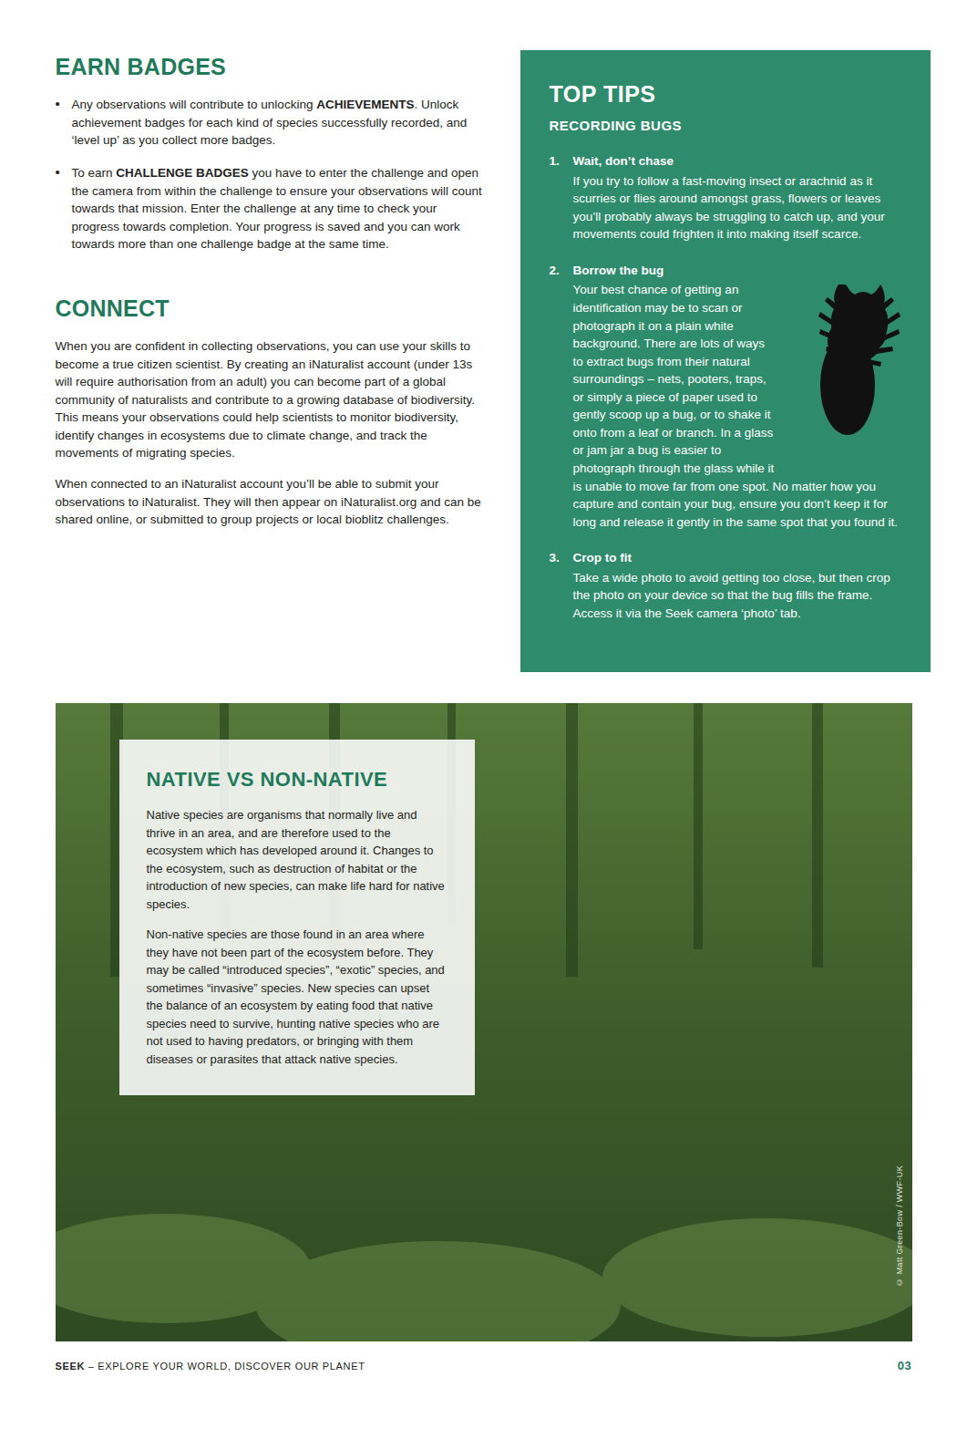Earn Badges
Any observations will contribute to unlocking ACHIEVEMENTS. Unlock achievement badges for each kind of species successfully recorded, and ‘level up’ as you collect more badges.
To earn CHALLENGE BADGES you have to enter the challenge and open the camera from within the challenge to ensure your observations will count towards that mission. Enter the challenge at any time to check your progress towards completion. Your progress is saved and you can work towards more than one challenge badge at the same time.
Connect
When you are confident in collecting observations, you can use your skills to become a true citizen scientist. By creating an iNaturalist account (under 13s will require authorisation from an adult) you can become part of a global community of naturalists and contribute to a growing database of biodiversity. This means your observations could help scientists to monitor biodiversity, identify changes in ecosystems due to climate change, and track the movements of migrating species.
When connected to an iNaturalist account you’ll be able to submit your observations to iNaturalist. They will then appear on iNaturalist.org and can be shared online, or submitted to group projects or local bioblitz challenges.
Top Tips
Recording Bugs
Wait, don’t chase
If you try to follow a fast-moving insect or arachnid as it scurries or flies around amongst grass, flowers or leaves you’ll probably always be struggling to catch up, and your movements could frighten it into making itself scarce.
Borrow the bug
Your best chance of getting an identification may be to scan or photograph it on a plain white background. There are lots of ways to extract bugs from their natural surroundings – nets, pooters, traps, or simply a piece of paper used to gently scoop up a bug, or to shake it onto from a leaf or branch. In a glass or jam jar a bug is easier to photograph through the glass while it is unable to move far from one spot. No matter how you capture and contain your bug, ensure you don’t keep it for long and release it gently in the same spot that you found it.
Crop to fit
Take a wide photo to avoid getting too close, but then crop the photo on your device so that the bug fills the frame. Access it via the Seek camera ‘photo’ tab.
Native vs Non-Native
Native species are organisms that normally live and thrive in an area, and are therefore used to the ecosystem which has developed around it. Changes to the ecosystem, such as destruction of habitat or the introduction of new species, can make life hard for native species.
Non-native species are those found in an area where they have not been part of the ecosystem before. They may be called “introduced species”, “exotic” species, and sometimes “invasive” species. New species can upset the balance of an ecosystem by eating food that native species need to survive, hunting native species who are not used to having predators, or bringing with them diseases or parasites that attack native species.
© Matt Green-Bow / WWF-UK
SEEK – Explore your world, discover our planet
03